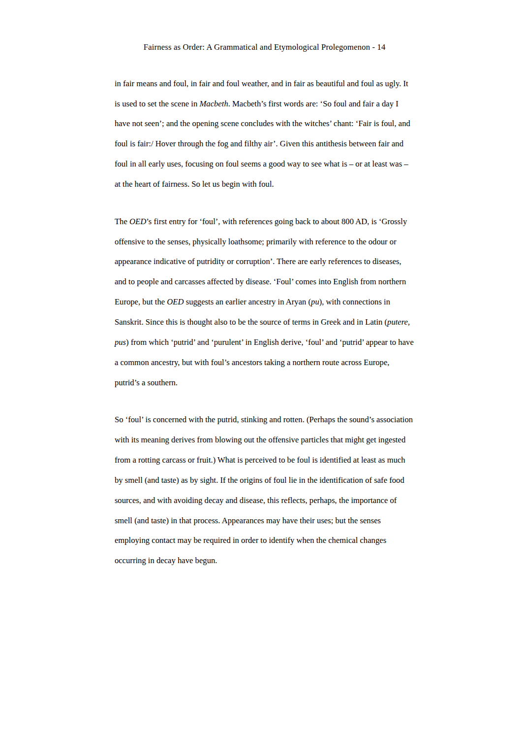Fairness as Order: A Grammatical and Etymological Prolegomenon - 14
in fair means and foul, in fair and foul weather, and in fair as beautiful and foul as ugly. It is used to set the scene in Macbeth. Macbeth’s first words are: ‘So foul and fair a day I have not seen’; and the opening scene concludes with the witches’ chant: ‘Fair is foul, and foul is fair:/ Hover through the fog and filthy air’. Given this antithesis between fair and foul in all early uses, focusing on foul seems a good way to see what is – or at least was – at the heart of fairness. So let us begin with foul.
The OED’s first entry for ‘foul’, with references going back to about 800 AD, is ‘Grossly offensive to the senses, physically loathsome; primarily with reference to the odour or appearance indicative of putridity or corruption’. There are early references to diseases, and to people and carcasses affected by disease. ‘Foul’ comes into English from northern Europe, but the OED suggests an earlier ancestry in Aryan (pu), with connections in Sanskrit. Since this is thought also to be the source of terms in Greek and in Latin (putere, pus) from which ‘putrid’ and ‘purulent’ in English derive, ‘foul’ and ‘putrid’ appear to have a common ancestry, but with foul’s ancestors taking a northern route across Europe, putrid’s a southern.
So ‘foul’ is concerned with the putrid, stinking and rotten. (Perhaps the sound’s association with its meaning derives from blowing out the offensive particles that might get ingested from a rotting carcass or fruit.) What is perceived to be foul is identified at least as much by smell (and taste) as by sight. If the origins of foul lie in the identification of safe food sources, and with avoiding decay and disease, this reflects, perhaps, the importance of smell (and taste) in that process. Appearances may have their uses; but the senses employing contact may be required in order to identify when the chemical changes occurring in decay have begun.